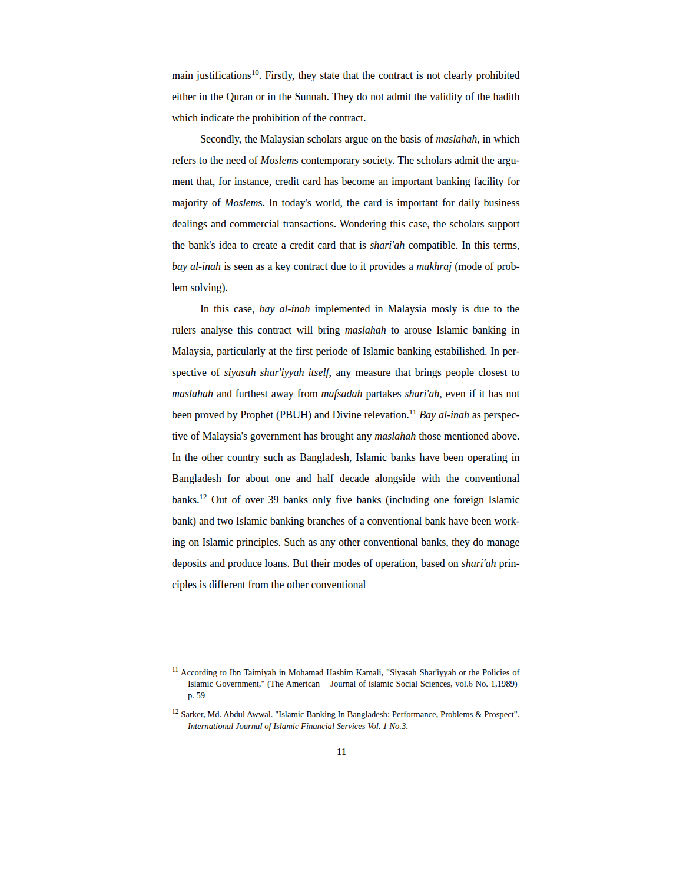main justifications10. Firstly, they state that the contract is not clearly prohibited either in the Quran or in the Sunnah. They do not admit the validity of the hadith which indicate the prohibition of the contract.
Secondly, the Malaysian scholars argue on the basis of maslahah, in which refers to the need of Moslems contemporary society. The scholars admit the argument that, for instance, credit card has become an important banking facility for majority of Moslems. In today's world, the card is important for daily business dealings and commercial transactions. Wondering this case, the scholars support the bank's idea to create a credit card that is shari'ah compatible. In this terms, bay al-inah is seen as a key contract due to it provides a makhraj (mode of problem solving).
In this case, bay al-inah implemented in Malaysia mosly is due to the rulers analyse this contract will bring maslahah to arouse Islamic banking in Malaysia, particularly at the first periode of Islamic banking estabilished. In perspective of siyasah shar'iyyah itself, any measure that brings people closest to maslahah and furthest away from mafsadah partakes shari'ah, even if it has not been proved by Prophet (PBUH) and Divine relevation.11 Bay al-inah as perspective of Malaysia's government has brought any maslahah those mentioned above. In the other country such as Bangladesh, Islamic banks have been operating in Bangladesh for about one and half decade alongside with the conventional banks.12 Out of over 39 banks only five banks (including one foreign Islamic bank) and two Islamic banking branches of a conventional bank have been working on Islamic principles. Such as any other conventional banks, they do manage deposits and produce loans. But their modes of operation, based on shari'ah principles is different from the other conventional
11 According to Ibn Taimiyah in Mohamad Hashim Kamali, "Siyasah Shar'iyyah or the Policies of Islamic Government," (The American Journal of islamic Social Sciences, vol.6 No. 1,1989) p. 59
12 Sarker, Md. Abdul Awwal. "Islamic Banking In Bangladesh: Performance, Problems & Prospect". International Journal of Islamic Financial Services Vol. 1 No.3.
11